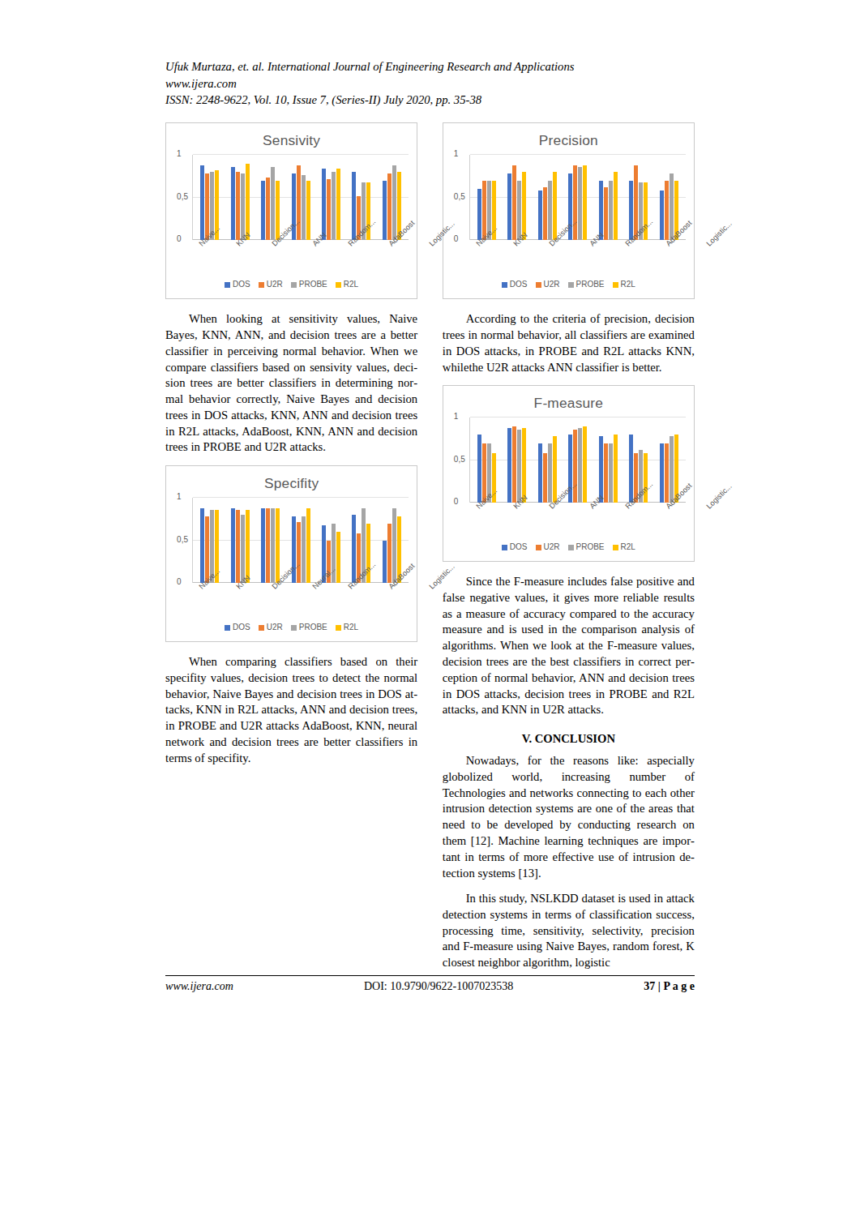Ufuk Murtaza, et. al. International Journal of Engineering Research and Applications www.ijera.com ISSN: 2248-9622, Vol. 10, Issue 7, (Series-II) July 2020, pp. 35-38
Sensivity
1
0,5
0
Naive... KNN Decision... ANN Random... AdaBoost Logistic...
DOS U2R PROBE R2L
When looking at sensitivity values, Naive Bayes, KNN, ANN, and decision trees are a better classifier in perceiving normal behavior. When we compare classifiers based on sensivity values, decision trees are better classifiers in determining normal behavior correctly, Naive Bayes and decision trees in DOS attacks, KNN, ANN and decision trees in R2L attacks, AdaBoost, KNN, ANN and decision trees in PROBE and U2R attacks.
Specifity
1
0,5
0
Naive... KNN Decision... Neural... Random... AdaBoost Logistic...
DOS U2R PROBE R2L
When comparing classifiers based on their specifity values, decision trees to detect the normal behavior, Naive Bayes and decision trees in DOS attacks, KNN in R2L attacks, ANN and decision trees, in PROBE and U2R attacks AdaBoost, KNN, neural network and decision trees are better classifiers in terms of specifity.
Precision
1
0,5
0
Naive... KNN Decision... ANN Random... AdaBoost Logistic...
DOS U2R PROBE R2L
According to the criteria of precision, decision trees in normal behavior, all classifiers are examined in DOS attacks, in PROBE and R2L attacks KNN, whilethe U2R attacks ANN classifier is better.
F-measure
1
0,5
0
Naive... KNN Decision... ANN Random... AdaBoost Logistic...
DOS U2R PROBE R2L
Since the F-measure includes false positive and false negative values, it gives more reliable results as a measure of accuracy compared to the accuracy measure and is used in the comparison analysis of algorithms. When we look at the F-measure values, decision trees are the best classifiers in correct perception of normal behavior, ANN and decision trees in DOS attacks, decision trees in PROBE and R2L attacks, and KNN in U2R attacks.
V. CONCLUSION
Nowadays, for the reasons like: aspecially globolized world, increasing number of Technologies and networks connecting to each other intrusion detection systems are one of the areas that need to be developed by conducting research on them [12]. Machine learning techniques are important in terms of more effective use of intrusion detection systems [13].
In this study, NSLKDD dataset is used in attack detection systems in terms of classification success, processing time, sensitivity, selectivity, precision and F-measure using Naive Bayes, random forest, K closest neighbor algorithm, logistic
www.ijera.com DOI: 10.9790/9622-1007023538 37 | P a g e